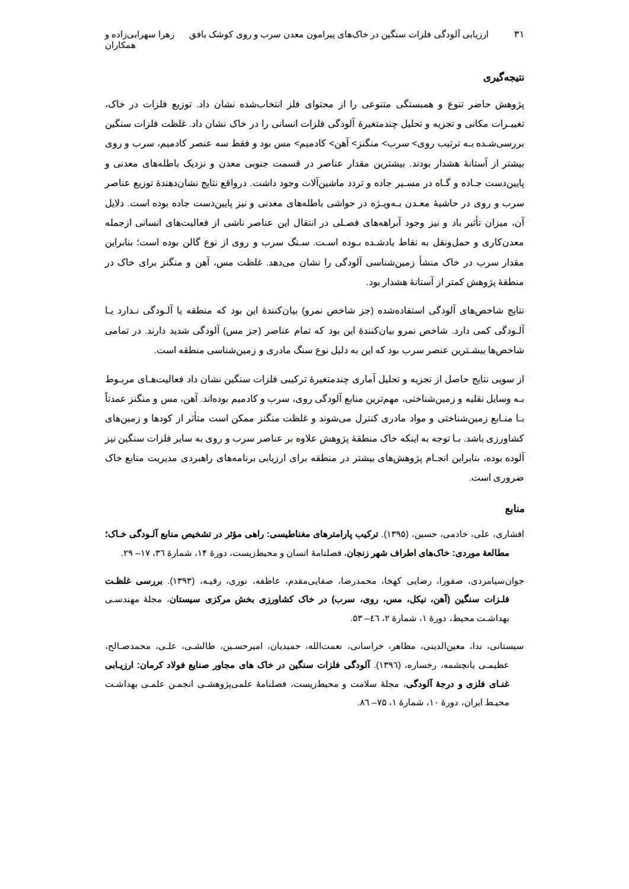۳۱ ارزیابی آلودگی فلزات سنگین در خاک‌های پیرامون معدن سرب و روی کوشک بافق زهرا سهرابی‌زاده و همکاران
نتیجه‌گیری
پژوهش حاضر تنوع و همبستگی متنوعی را از محتوای فلز انتخاب‌شده نشان داد. توزیع فلزات در خاک، تغییـرات مکانی و تجزیه و تحلیل چندمتغیرۀ آلودگی فلزات انسانی را در خاک نشان داد. غلظت فلزات سنگین بررسی‌شـده بـه ترتیب روی> سرب> منگنز> آهن> کادمیم> مس بود و فقط سه عنصر کادمیم، سرب و روی بیشتر از آستانۀ هشدار بودند. بیشترین مقدار عناصر در قسمت جنوبی معدن و نزدیک باطله‌های معدنی و پایین‌دست جـاده و گـاه در مسـیر جاده و تردد ماشین‌آلات وجود داشت. درواقع نتایج نشان‌دهندۀ توزیع عناصر سرب و روی در حاشیۀ معـدن بـه‌ویـژه در حواشی باطله‌های معدنی و نیز پایین‌دست جاده بوده است. دلایل آن، میزان تأثیر باد و نیز وجود آبراهه‌های فصـلی در انتقال این عناصر ناشی از فعالیت‌های انسانی ازجمله معدن‌کاری و حمل‌ونقل به نقاط یادشـده بـوده اسـت. سـنگ سرب و روی از نوع گالن بوده است؛ بنابراین مقدار سرب در خاک منشأ زمین‌شناسی آلودگی را نشان می‌دهد. غلظت مس، آهن و منگنز برای خاک در منطقۀ پژوهش کمتر از آستانۀ هشدار بود.
نتایج شاخص‌های آلودگی استفاده‌شده (جز شاخص نمرو) بیان‌کنندۀ این بود که منطقه یا آلـودگی نـدارد یـا آلـودگی کمی دارد. شاخص نمرو بیان‌کنندۀ این بود که تمام عناصر (جز مس) آلودگی شدید دارند. در تمامی شاخص‌ها بیشـترین عنصر سرب بود که این به دلیل نوع سنگ مادری و زمین‌شناسی منطقه است.
از سویی نتایج حاصل از تجزیه و تحلیل آماری چندمتغیرۀ ترکیبی فلزات سنگین نشان داد فعالیت‌هـای مربـوط بـه وسایل نقلیه و زمین‌شناختی، مهم‌ترین منابع آلودگی روی، سرب و کادمیم بوده‌اند. آهن، مس و منگنز عمدتاً بـا منـابع زمین‌شناختی و مواد مادری کنترل می‌شوند و غلظت منگنز ممکن است متأثر از کودها و زمین‌های کشاورزی باشد. بـا توجه به اینکه خاک منطقۀ پژوهش علاوه بر عناصر سرب و روی به سایر فلزات سنگین نیز آلوده بوده، بنابراین انجـام پژوهش‌های بیشتر در منطقه برای ارزیابی برنامه‌های راهبردی مدیریت منابع خاک ضروری است.
منابع
افشاری، علی، خادمی، حسین، (۱۳۹۵). ترکیب پارامترهای مغناطیسی: راهی مؤثر در تشخیص منابع آلـودگی خـاک؛ مطالعۀ موردی: خاک‌های اطراف شهر زنجان، فصلنامۀ انسان و محیط‌زیست، دورۀ ۱۴، شمارۀ ۳٦، ۱۷– ۲۹.
جوان‌سیامردی، صفورا، رضایی کهخا، محمدرضا، صفایی‌مقدم، عاطفه، نوری، رقیـه، (۱۳۹۳). بررسی غلظـت فلـزات سنگین (آهن، نیکل، مس، روی، سرب) در خاک کشاورزی بخش مرکزی سیستان، مجلۀ مهندسـی بهداشـت محیط، دورۀ ۱، شمارۀ ۲، ٤٦– ۵۳.
سیستانی، ندا، معین‌الدینی، مظاهر، خراسانی، نعمت‌الله، حمیدیان، امیرحسـین، طالشـی، علـی، محمدصـالح، عظیمـی یانچشمه، رخساره، (۱۳۹٦). آلودگی فلزات سنگین در خاک های مجاور صنایع فولاد کرمان: ارزیـابی غنـای فلزی و درجۀ آلودگی، مجلۀ سلامت و محیط‌زیست، فصلنامۀ علمی‌پژوهشـی انجمـن علمـی بهداشـت محیـط ایران، دورۀ ۱۰، شمارۀ ۱، ۷۵– ۸٦.